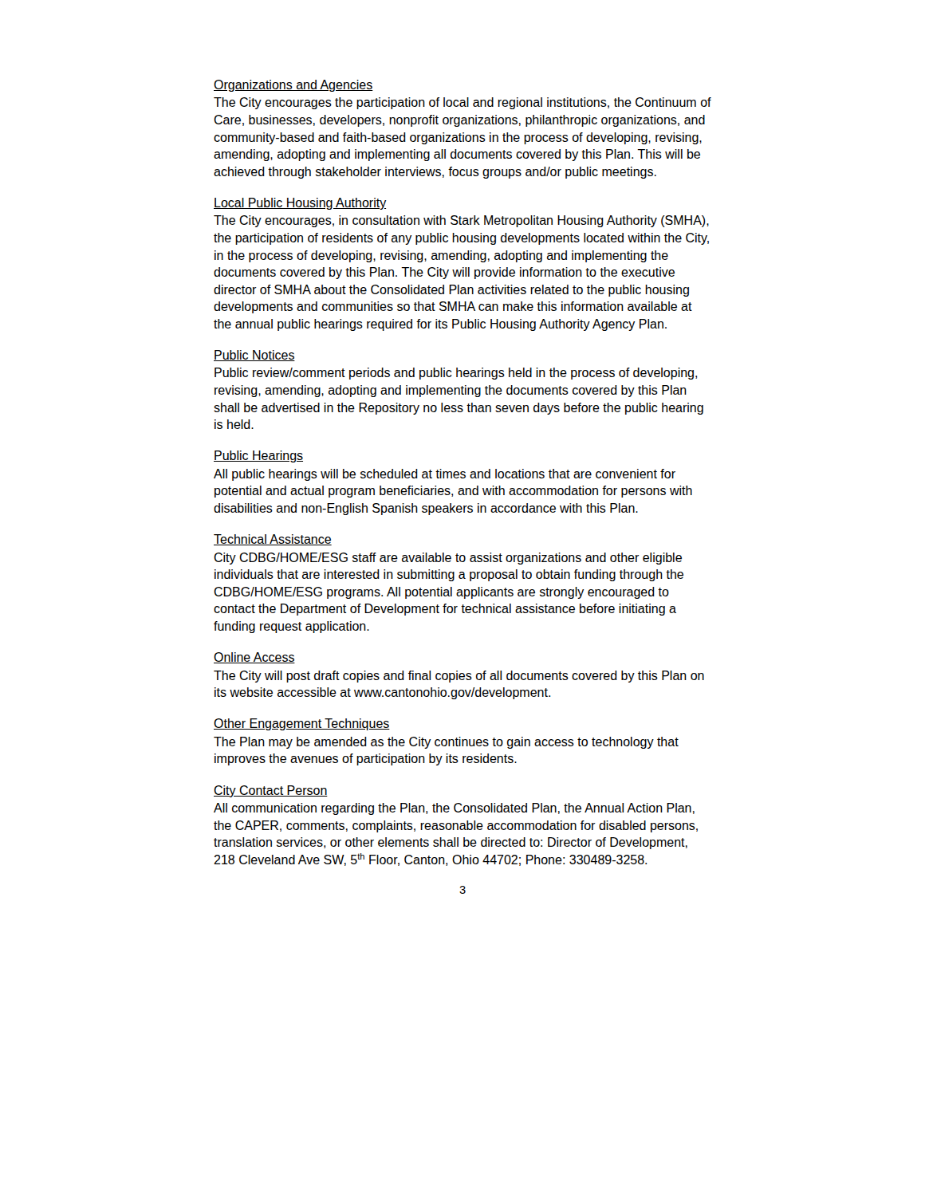Organizations and Agencies
The City encourages the participation of local and regional institutions, the Continuum of Care, businesses, developers, nonprofit organizations, philanthropic organizations, and community-based and faith-based organizations in the process of developing, revising, amending, adopting and implementing all documents covered by this Plan. This will be achieved through stakeholder interviews, focus groups and/or public meetings.
Local Public Housing Authority
The City encourages, in consultation with Stark Metropolitan Housing Authority (SMHA), the participation of residents of any public housing developments located within the City, in the process of developing, revising, amending, adopting and implementing the documents covered by this Plan. The City will provide information to the executive director of SMHA about the Consolidated Plan activities related to the public housing developments and communities so that SMHA can make this information available at the annual public hearings required for its Public Housing Authority Agency Plan.
Public Notices
Public review/comment periods and public hearings held in the process of developing, revising, amending, adopting and implementing the documents covered by this Plan shall be advertised in the Repository no less than seven days before the public hearing is held.
Public Hearings
All public hearings will be scheduled at times and locations that are convenient for potential and actual program beneficiaries, and with accommodation for persons with disabilities and non-English Spanish speakers in accordance with this Plan.
Technical Assistance
City CDBG/HOME/ESG staff are available to assist organizations and other eligible individuals that are interested in submitting a proposal to obtain funding through the CDBG/HOME/ESG programs. All potential applicants are strongly encouraged to contact the Department of Development for technical assistance before initiating a funding request application.
Online Access
The City will post draft copies and final copies of all documents covered by this Plan on its website accessible at www.cantonohio.gov/development.
Other Engagement Techniques
The Plan may be amended as the City continues to gain access to technology that improves the avenues of participation by its residents.
City Contact Person
All communication regarding the Plan, the Consolidated Plan, the Annual Action Plan, the CAPER, comments, complaints, reasonable accommodation for disabled persons, translation services, or other elements shall be directed to: Director of Development, 218 Cleveland Ave SW, 5th Floor, Canton, Ohio 44702; Phone: 330489-3258.
3